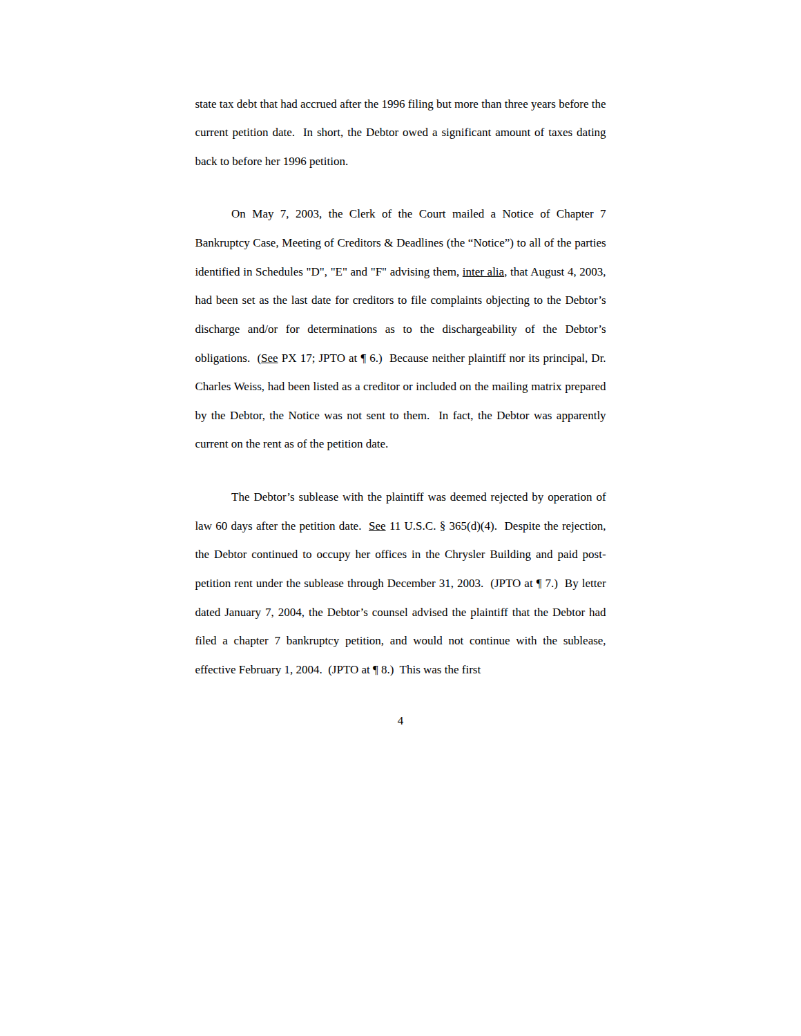state tax debt that had accrued after the 1996 filing but more than three years before the current petition date. In short, the Debtor owed a significant amount of taxes dating back to before her 1996 petition.
On May 7, 2003, the Clerk of the Court mailed a Notice of Chapter 7 Bankruptcy Case, Meeting of Creditors & Deadlines (the “Notice”) to all of the parties identified in Schedules "D", "E" and "F" advising them, inter alia, that August 4, 2003, had been set as the last date for creditors to file complaints objecting to the Debtor’s discharge and/or for determinations as to the dischargeability of the Debtor’s obligations. (See PX 17; JPTO at ¶ 6.) Because neither plaintiff nor its principal, Dr. Charles Weiss, had been listed as a creditor or included on the mailing matrix prepared by the Debtor, the Notice was not sent to them. In fact, the Debtor was apparently current on the rent as of the petition date.
The Debtor’s sublease with the plaintiff was deemed rejected by operation of law 60 days after the petition date. See 11 U.S.C. § 365(d)(4). Despite the rejection, the Debtor continued to occupy her offices in the Chrysler Building and paid post-petition rent under the sublease through December 31, 2003. (JPTO at ¶ 7.) By letter dated January 7, 2004, the Debtor’s counsel advised the plaintiff that the Debtor had filed a chapter 7 bankruptcy petition, and would not continue with the sublease, effective February 1, 2004. (JPTO at ¶ 8.) This was the first
4